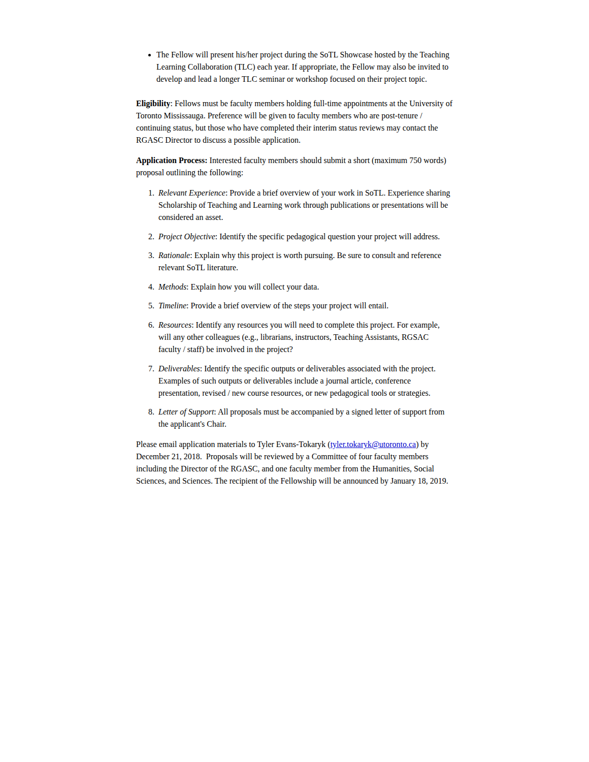The Fellow will present his/her project during the SoTL Showcase hosted by the Teaching Learning Collaboration (TLC) each year. If appropriate, the Fellow may also be invited to develop and lead a longer TLC seminar or workshop focused on their project topic.
Eligibility: Fellows must be faculty members holding full-time appointments at the University of Toronto Mississauga. Preference will be given to faculty members who are post-tenure / continuing status, but those who have completed their interim status reviews may contact the RGASC Director to discuss a possible application.
Application Process: Interested faculty members should submit a short (maximum 750 words) proposal outlining the following:
Relevant Experience: Provide a brief overview of your work in SoTL. Experience sharing Scholarship of Teaching and Learning work through publications or presentations will be considered an asset.
Project Objective: Identify the specific pedagogical question your project will address.
Rationale: Explain why this project is worth pursuing. Be sure to consult and reference relevant SoTL literature.
Methods: Explain how you will collect your data.
Timeline: Provide a brief overview of the steps your project will entail.
Resources: Identify any resources you will need to complete this project. For example, will any other colleagues (e.g., librarians, instructors, Teaching Assistants, RGSAC faculty / staff) be involved in the project?
Deliverables: Identify the specific outputs or deliverables associated with the project. Examples of such outputs or deliverables include a journal article, conference presentation, revised / new course resources, or new pedagogical tools or strategies.
Letter of Support: All proposals must be accompanied by a signed letter of support from the applicant's Chair.
Please email application materials to Tyler Evans-Tokaryk (tyler.tokaryk@utoronto.ca) by December 21, 2018. Proposals will be reviewed by a Committee of four faculty members including the Director of the RGASC, and one faculty member from the Humanities, Social Sciences, and Sciences. The recipient of the Fellowship will be announced by January 18, 2019.